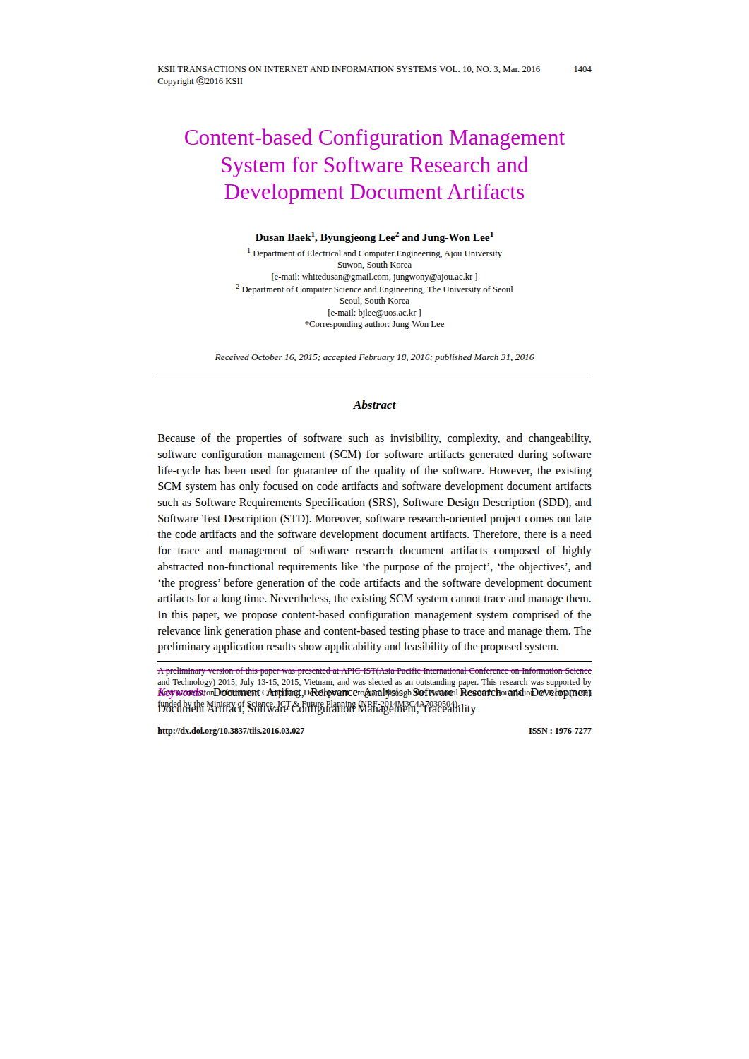KSII TRANSACTIONS ON INTERNET AND INFORMATION SYSTEMS VOL. 10, NO. 3, Mar. 2016 1404
Copyright ⓒ2016 KSII
Content-based Configuration Management
System for Software Research and
Development Document Artifacts
Dusan Baek1, Byungjeong Lee2 and Jung-Won Lee1
1 Department of Electrical and Computer Engineering, Ajou University
Suwon, South Korea
[e-mail: whitedusan@gmail.com, jungwony@ajou.ac.kr ]
2 Department of Computer Science and Engineering, The University of Seoul
Seoul, South Korea
[e-mail: bjlee@uos.ac.kr ]
*Corresponding author: Jung-Won Lee
Received October 16, 2015; accepted February 18, 2016; published March 31, 2016
Abstract
Because of the properties of software such as invisibility, complexity, and changeability, software configuration management (SCM) for software artifacts generated during software life-cycle has been used for guarantee of the quality of the software. However, the existing SCM system has only focused on code artifacts and software development document artifacts such as Software Requirements Specification (SRS), Software Design Description (SDD), and Software Test Description (STD). Moreover, software research-oriented project comes out late the code artifacts and the software development document artifacts. Therefore, there is a need for trace and management of software research document artifacts composed of highly abstracted non-functional requirements like ‘the purpose of the project’, ‘the objectives’, and ‘the progress’ before generation of the code artifacts and the software development document artifacts for a long time. Nevertheless, the existing SCM system cannot trace and manage them. In this paper, we propose content-based configuration management system comprised of the relevance link generation phase and content-based testing phase to trace and manage them. The preliminary application results show applicability and feasibility of the proposed system.
Keywords: Document Artifact, Relevance Analysis, Software Research and Development Document Artifact, Software Configuration Management, Traceability
A preliminary version of this paper was presented at APIC-IST(Asia Pacific International Conference on Information Science and Technology) 2015, July 13-15, 2015, Vietnam, and was slected as an outstanding paper. This research was supported by Next-Generation Information Computing Development Program through the National Research Foundation of Korea(NRF) funded by the Ministry of Science, ICT & Future Planning (NRF-2014M3C4A7030504).
http://dx.doi.org/10.3837/tiis.2016.03.027 ISSN : 1976-7277